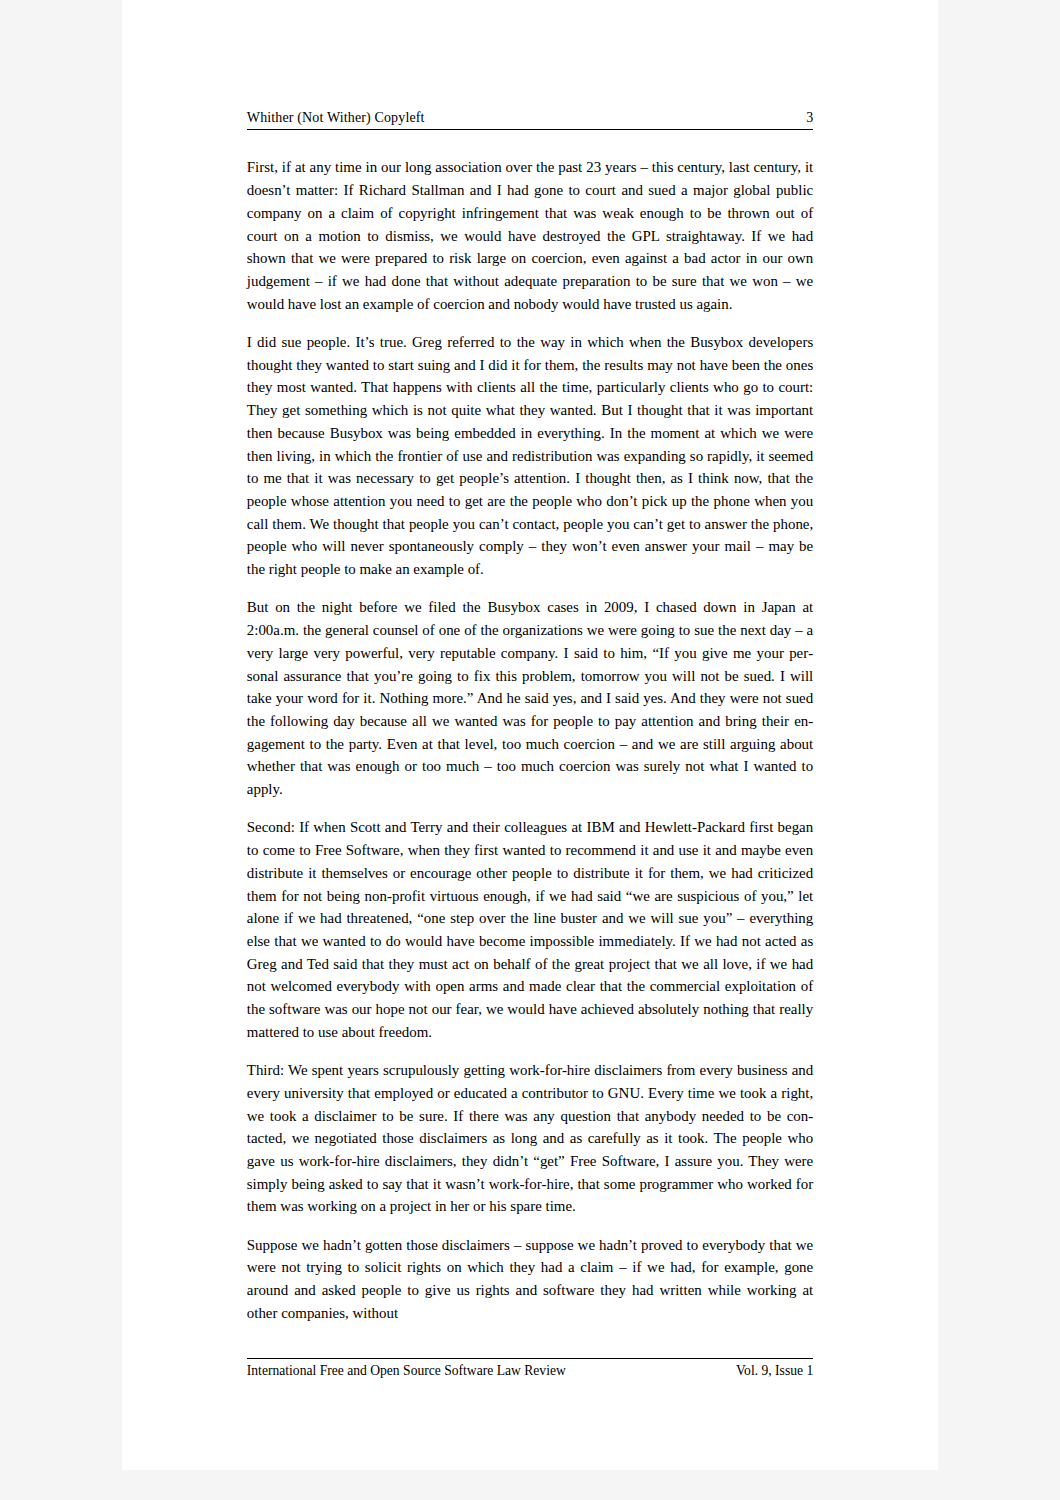Whither (Not Wither) Copyleft 3
First, if at any time in our long association over the past 23 years – this century, last century, it doesn’t matter: If Richard Stallman and I had gone to court and sued a major global public company on a claim of copyright infringement that was weak enough to be thrown out of court on a motion to dismiss, we would have destroyed the GPL straightaway. If we had shown that we were prepared to risk large on coercion, even against a bad actor in our own judgement – if we had done that without adequate preparation to be sure that we won – we would have lost an example of coercion and nobody would have trusted us again.
I did sue people. It’s true. Greg referred to the way in which when the Busybox developers thought they wanted to start suing and I did it for them, the results may not have been the ones they most wanted. That happens with clients all the time, particularly clients who go to court: They get something which is not quite what they wanted. But I thought that it was important then because Busybox was being embedded in everything. In the moment at which we were then living, in which the frontier of use and redistribution was expanding so rapidly, it seemed to me that it was necessary to get people’s attention. I thought then, as I think now, that the people whose attention you need to get are the people who don’t pick up the phone when you call them. We thought that people you can’t contact, people you can’t get to answer the phone, people who will never spontaneously comply – they won’t even answer your mail – may be the right people to make an example of.
But on the night before we filed the Busybox cases in 2009, I chased down in Japan at 2:00a.m. the general counsel of one of the organizations we were going to sue the next day – a very large very powerful, very reputable company. I said to him, “If you give me your personal assurance that you’re going to fix this problem, tomorrow you will not be sued. I will take your word for it. Nothing more.” And he said yes, and I said yes. And they were not sued the following day because all we wanted was for people to pay attention and bring their engagement to the party. Even at that level, too much coercion – and we are still arguing about whether that was enough or too much – too much coercion was surely not what I wanted to apply.
Second: If when Scott and Terry and their colleagues at IBM and Hewlett-Packard first began to come to Free Software, when they first wanted to recommend it and use it and maybe even distribute it themselves or encourage other people to distribute it for them, we had criticized them for not being non-profit virtuous enough, if we had said “we are suspicious of you,” let alone if we had threatened, “one step over the line buster and we will sue you” – everything else that we wanted to do would have become impossible immediately. If we had not acted as Greg and Ted said that they must act on behalf of the great project that we all love, if we had not welcomed everybody with open arms and made clear that the commercial exploitation of the software was our hope not our fear, we would have achieved absolutely nothing that really mattered to use about freedom.
Third: We spent years scrupulously getting work-for-hire disclaimers from every business and every university that employed or educated a contributor to GNU. Every time we took a right, we took a disclaimer to be sure. If there was any question that anybody needed to be contacted, we negotiated those disclaimers as long and as carefully as it took. The people who gave us work-for-hire disclaimers, they didn’t “get” Free Software, I assure you. They were simply being asked to say that it wasn’t work-for-hire, that some programmer who worked for them was working on a project in her or his spare time.
Suppose we hadn’t gotten those disclaimers – suppose we hadn’t proved to everybody that we were not trying to solicit rights on which they had a claim – if we had, for example, gone around and asked people to give us rights and software they had written while working at other companies, without
International Free and Open Source Software Law Review Vol. 9, Issue 1